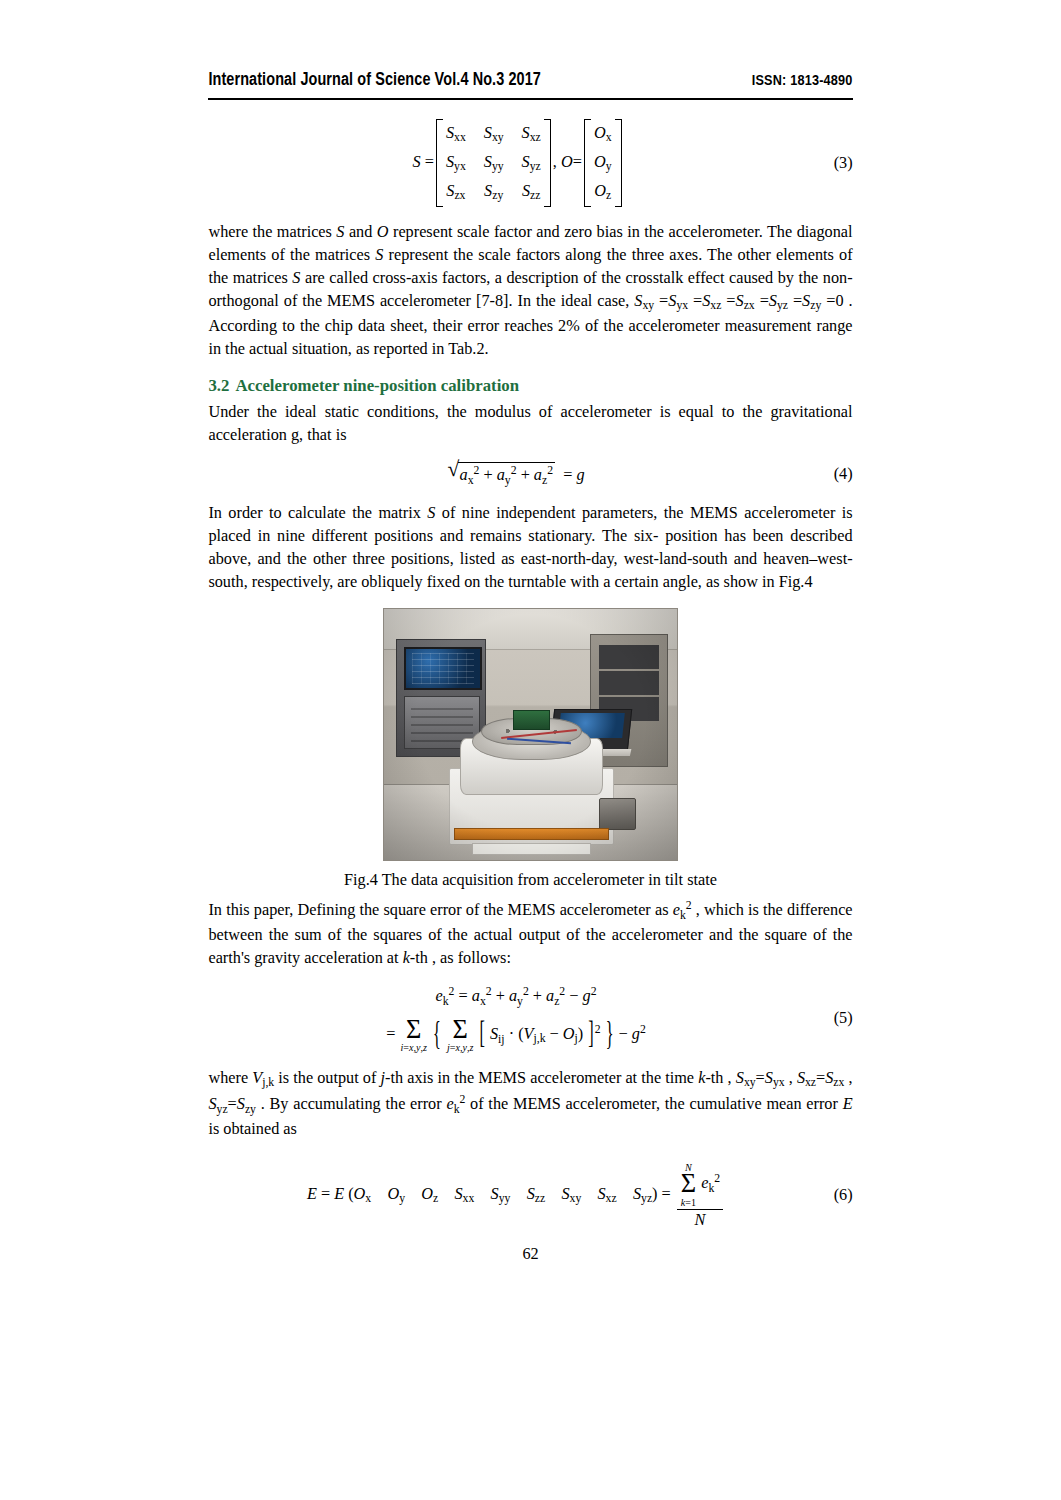International Journal of Science Vol.4 No.3 2017
ISSN: 1813-4890
S = Sxx Sxy Sxz Syx Syy Syz Szx Szy Szz , O= Ox Oy Oz
(3)
where the matrices S and O represent scale factor and zero bias in the accelerometer. The diagonal elements of the matrices S represent the scale factors along the three axes. The other elements of the matrices S are called cross-axis factors, a description of the crosstalk effect caused by the non-orthogonal of the MEMS accelerometer [7-8]. In the ideal case, Sxy =Syx =Sxz =Szx =Syz =Szy =0 . According to the chip data sheet, their error reaches 2% of the accelerometer measurement range in the actual situation, as reported in Tab.2.
3.2 Accelerometer nine‑position calibration
Under the ideal static conditions, the modulus of accelerometer is equal to the gravitational acceleration g, that is
ax 2 + ay 2 + az 2 = g
(4)
In order to calculate the matrix S of nine independent parameters, the MEMS accelerometer is placed in nine different positions and remains stationary. The six- position has been described above, and the other three positions, listed as east-north-day, west-land-south and heaven–west-south, respectively, are obliquely fixed on the turntable with a certain angle, as show in Fig.4
Fig.4 The data acquisition from accelerometer in tilt state
In this paper, Defining the square error of the MEMS accelerometer as ek 2 , which is the difference between the sum of the squares of the actual output of the accelerometer and the square of the earth's gravity acceleration at k-th , as follows:
ek 2 = ax 2 + ay 2 + az 2 − g 2
= Σ i=x,y,z { Σ j=x,y,z [ Sij · (Vj,k − Oj) ] 2 } − g 2
(5)
where Vj,k is the output of j-th axis in the MEMS accelerometer at the time k-th , Sxy=Syx , Sxz=Szx , Syz=Szy . By accumulating the error ek 2 of the MEMS accelerometer, the cumulative mean error E is obtained as
E = E (Ox Oy Oz Sxx Syy Szz Sxy Sxz Syz) = N Σ k=1 ek 2 N
(6)
62